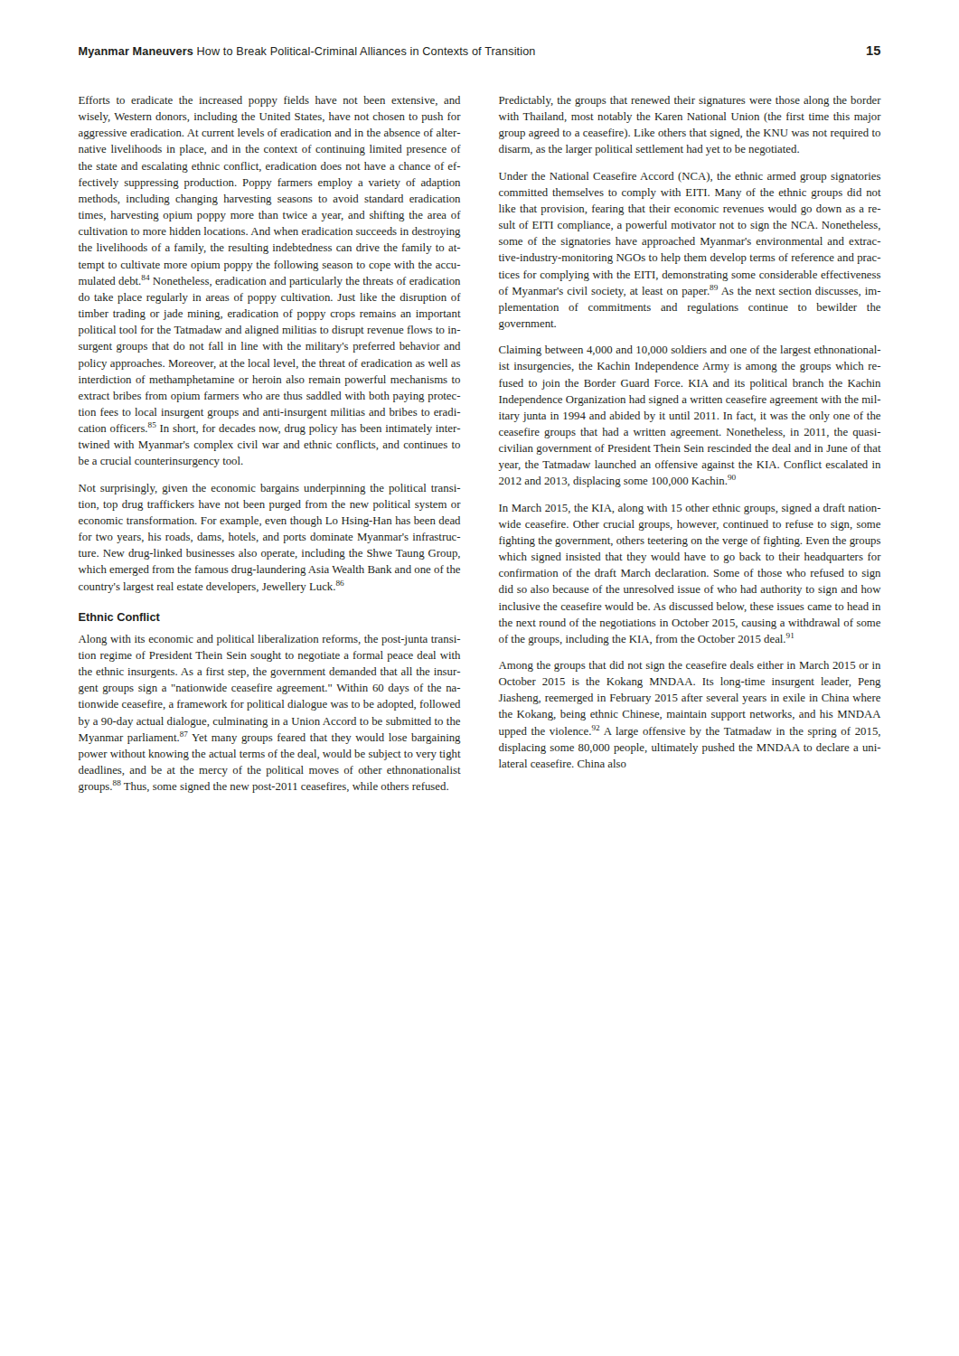Myanmar Maneuvers How to Break Political-Criminal Alliances in Contexts of Transition
15
Efforts to eradicate the increased poppy fields have not been extensive, and wisely, Western donors, including the United States, have not chosen to push for aggressive eradication. At current levels of eradication and in the absence of alternative livelihoods in place, and in the context of continuing limited presence of the state and escalating ethnic conflict, eradication does not have a chance of effectively suppressing production. Poppy farmers employ a variety of adaption methods, including changing harvesting seasons to avoid standard eradication times, harvesting opium poppy more than twice a year, and shifting the area of cultivation to more hidden locations. And when eradication succeeds in destroying the livelihoods of a family, the resulting indebtedness can drive the family to attempt to cultivate more opium poppy the following season to cope with the accumulated debt.84 Nonetheless, eradication and particularly the threats of eradication do take place regularly in areas of poppy cultivation. Just like the disruption of timber trading or jade mining, eradication of poppy crops remains an important political tool for the Tatmadaw and aligned militias to disrupt revenue flows to insurgent groups that do not fall in line with the military's preferred behavior and policy approaches. Moreover, at the local level, the threat of eradication as well as interdiction of methamphetamine or heroin also remain powerful mechanisms to extract bribes from opium farmers who are thus saddled with both paying protection fees to local insurgent groups and anti-insurgent militias and bribes to eradication officers.85 In short, for decades now, drug policy has been intimately intertwined with Myanmar's complex civil war and ethnic conflicts, and continues to be a crucial counterinsurgency tool.
Not surprisingly, given the economic bargains underpinning the political transition, top drug traffickers have not been purged from the new political system or economic transformation. For example, even though Lo Hsing-Han has been dead for two years, his roads, dams, hotels, and ports dominate Myanmar's infrastructure. New drug-linked businesses also operate, including the Shwe Taung Group, which emerged from the famous drug-laundering Asia Wealth Bank and one of the country's largest real estate developers, Jewellery Luck.86
Ethnic Conflict
Along with its economic and political liberalization reforms, the post-junta transition regime of President Thein Sein sought to negotiate a formal peace deal with the ethnic insurgents. As a first step, the government demanded that all the insurgent groups sign a "nationwide ceasefire agreement." Within 60 days of the nationwide ceasefire, a framework for political dialogue was to be adopted, followed by a 90-day actual dialogue, culminating in a Union Accord to be submitted to the Myanmar parliament.87 Yet many groups feared that they would lose bargaining power without knowing the actual terms of the deal, would be subject to very tight deadlines, and be at the mercy of the political moves of other ethnonationalist groups.88 Thus, some signed the new post-2011 ceasefires, while others refused.
Predictably, the groups that renewed their signatures were those along the border with Thailand, most notably the Karen National Union (the first time this major group agreed to a ceasefire). Like others that signed, the KNU was not required to disarm, as the larger political settlement had yet to be negotiated.
Under the National Ceasefire Accord (NCA), the ethnic armed group signatories committed themselves to comply with EITI. Many of the ethnic groups did not like that provision, fearing that their economic revenues would go down as a result of EITI compliance, a powerful motivator not to sign the NCA. Nonetheless, some of the signatories have approached Myanmar's environmental and extractive-industry-monitoring NGOs to help them develop terms of reference and practices for complying with the EITI, demonstrating some considerable effectiveness of Myanmar's civil society, at least on paper.89 As the next section discusses, implementation of commitments and regulations continue to bewilder the government.
Claiming between 4,000 and 10,000 soldiers and one of the largest ethnonationalist insurgencies, the Kachin Independence Army is among the groups which refused to join the Border Guard Force. KIA and its political branch the Kachin Independence Organization had signed a written ceasefire agreement with the military junta in 1994 and abided by it until 2011. In fact, it was the only one of the ceasefire groups that had a written agreement. Nonetheless, in 2011, the quasi-civilian government of President Thein Sein rescinded the deal and in June of that year, the Tatmadaw launched an offensive against the KIA. Conflict escalated in 2012 and 2013, displacing some 100,000 Kachin.90
In March 2015, the KIA, along with 15 other ethnic groups, signed a draft nationwide ceasefire. Other crucial groups, however, continued to refuse to sign, some fighting the government, others teetering on the verge of fighting. Even the groups which signed insisted that they would have to go back to their headquarters for confirmation of the draft March declaration. Some of those who refused to sign did so also because of the unresolved issue of who had authority to sign and how inclusive the ceasefire would be. As discussed below, these issues came to head in the next round of the negotiations in October 2015, causing a withdrawal of some of the groups, including the KIA, from the October 2015 deal.91
Among the groups that did not sign the ceasefire deals either in March 2015 or in October 2015 is the Kokang MNDAA. Its long-time insurgent leader, Peng Jiasheng, reemerged in February 2015 after several years in exile in China where the Kokang, being ethnic Chinese, maintain support networks, and his MNDAA upped the violence.92 A large offensive by the Tatmadaw in the spring of 2015, displacing some 80,000 people, ultimately pushed the MNDAA to declare a unilateral ceasefire. China also